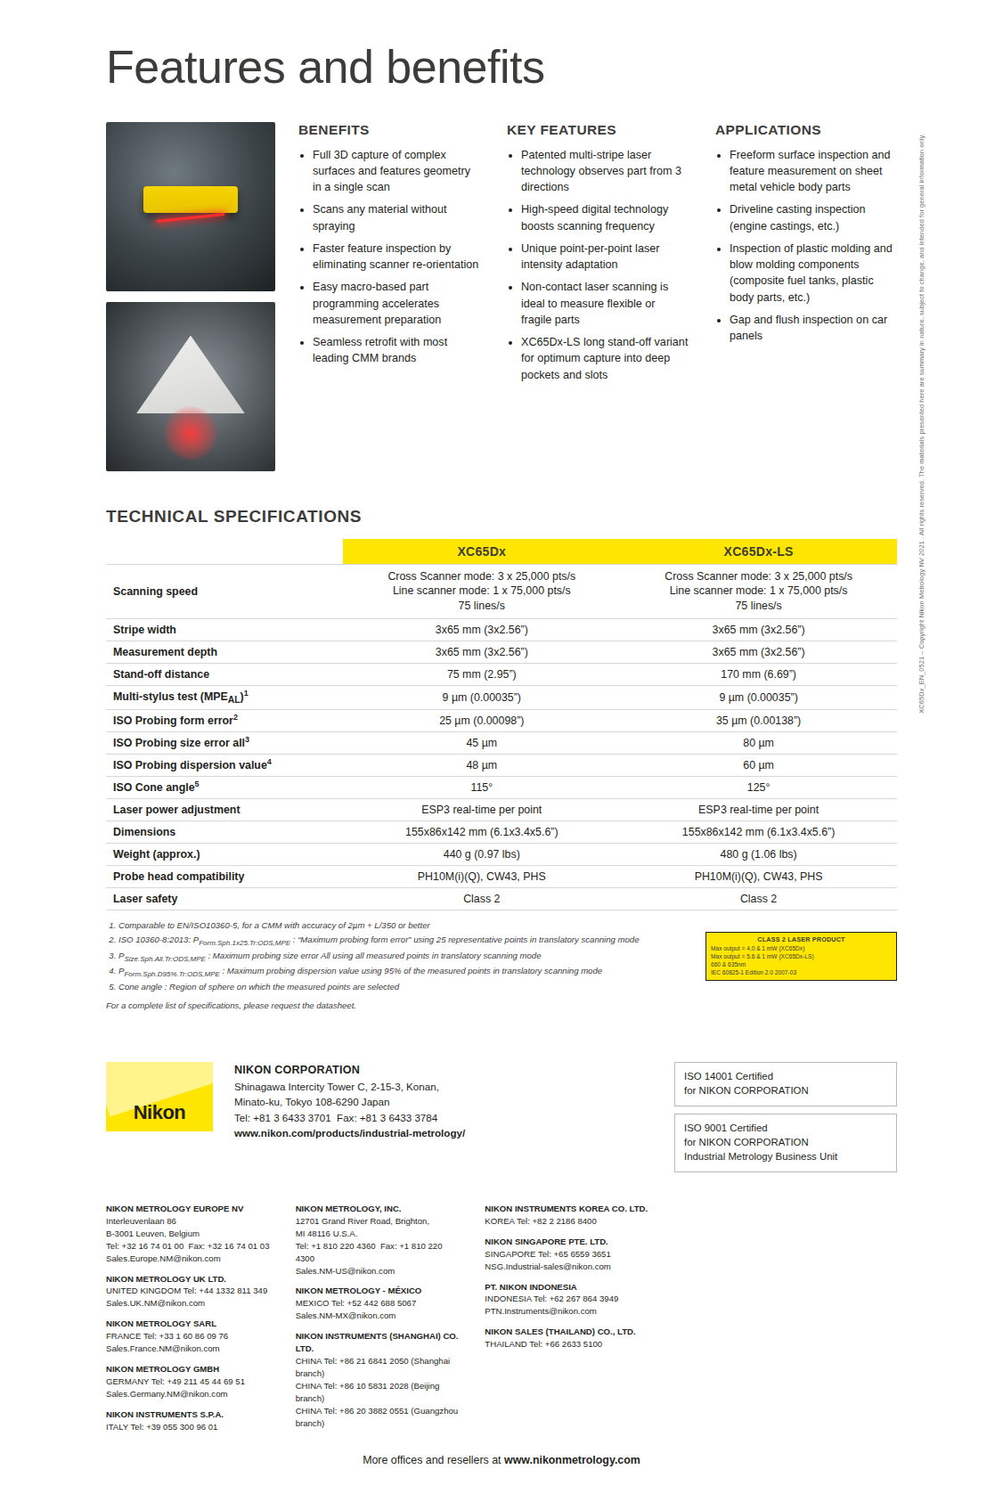Features and benefits
XC65Dx_EN_0521 – Copyright Nikon Metrology NV 2021 . All rights reserved. The materials presented here are summary in nature, subject to change, and intended for general information only.
Benefits
Full 3D capture of complex surfaces and features geometry in a single scan
Scans any material without spraying
Faster feature inspection by eliminating scanner re-orientation
Easy macro-based part programming accelerates measurement preparation
Seamless retrofit with most leading CMM brands
Key features
Patented multi-stripe laser technology observes part from 3 directions
High-speed digital technology boosts scanning frequency
Unique point-per-point laser intensity adaptation
Non-contact laser scanning is ideal to measure flexible or fragile parts
XC65Dx-LS long stand-off variant for optimum capture into deep pockets and slots
Applications
Freeform surface inspection and feature measurement on sheet metal vehicle body parts
Driveline casting inspection (engine castings, etc.)
Inspection of plastic molding and blow molding components (composite fuel tanks, plastic body parts, etc.)
Gap and flush inspection on car panels
Technical specifications
| | XC65Dx | XC65Dx-LS |
| --- | --- | --- |
| Scanning speed | Cross Scanner mode: 3 x 25,000 pts/s Line scanner mode: 1 x 75,000 pts/s 75 lines/s | Cross Scanner mode: 3 x 25,000 pts/s Line scanner mode: 1 x 75,000 pts/s 75 lines/s |
| Stripe width | 3x65 mm (3x2.56”) | 3x65 mm (3x2.56”) |
| Measurement depth | 3x65 mm (3x2.56”) | 3x65 mm (3x2.56”) |
| Stand-off distance | 75 mm (2.95”) | 170 mm (6.69”) |
| Multi-stylus test (MPE AL ) 1 | 9 µm (0.00035”) | 9 µm (0.00035”) |
| ISO Probing form error 2 | 25 µm (0.00098”) | 35 µm (0.00138”) |
| ISO Probing size error all 3 | 45 µm | 80 µm |
| ISO Probing dispersion value 4 | 48 µm | 60 µm |
| ISO Cone angle 5 | 115° | 125° |
| Laser power adjustment | ESP3 real-time per point | ESP3 real-time per point |
| Dimensions | 155x86x142 mm (6.1x3.4x5.6”) | 155x86x142 mm (6.1x3.4x5.6”) |
| Weight (approx.) | 440 g (0.97 lbs) | 480 g (1.06 lbs) |
| Probe head compatibility | PH10M(i)(Q), CW43, PHS | PH10M(i)(Q), CW43, PHS |
| Laser safety | Class 2 | Class 2 |
CLASS 2 LASER PRODUCT
Max output = 4.0 & 1 mW (XC65Dx)
Max output = 5.6 & 1 mW (XC65Dx-LS)
660 & 635nm
IEC 60825-1 Edition 2.0 2007-03
Comparable to EN/ISO10360-5, for a CMM with accuracy of 2µm + L/350 or better
ISO 10360-8:2013: PForm.Sph.1x25.Tr:ODS,MPE : “Maximum probing form error” using 25 representative points in translatory scanning mode
PSize.Sph.All.Tr:ODS,MPE : Maximum probing size error All using all measured points in translatory scanning mode
PForm.Sph.D95%.Tr:ODS,MPE : Maximum probing dispersion value using 95% of the measured points in translatory scanning mode
Cone angle : Region of sphere on which the measured points are selected
For a complete list of specifications, please request the datasheet.
Nikon
NIKON CORPORATION
Shinagawa Intercity Tower C, 2-15-3, Konan,
Minato-ku, Tokyo 108-6290 Japan
Tel: +81 3 6433 3701 Fax: +81 3 6433 3784
www.nikon.com/products/industrial-metrology/
ISO 14001 Certified
for NIKON CORPORATION
ISO 9001 Certified
for NIKON CORPORATION
Industrial Metrology Business Unit
NIKON METROLOGY EUROPE NV
Interleuvenlaan 86
B-3001 Leuven, Belgium
Tel: +32 16 74 01 00 Fax: +32 16 74 01 03
Sales.Europe.NM@nikon.com
NIKON METROLOGY UK LTD.
UNITED KINGDOM Tel: +44 1332 811 349
Sales.UK.NM@nikon.com
NIKON METROLOGY SARL
FRANCE Tel: +33 1 60 86 09 76
Sales.France.NM@nikon.com
NIKON METROLOGY GMBH
GERMANY Tel: +49 211 45 44 69 51
Sales.Germany.NM@nikon.com
NIKON INSTRUMENTS S.P.A.
ITALY Tel: +39 055 300 96 01
NIKON METROLOGY, INC.
12701 Grand River Road, Brighton,
MI 48116 U.S.A.
Tel: +1 810 220 4360 Fax: +1 810 220 4300
Sales.NM-US@nikon.com
NIKON METROLOGY - MÉXICO
MEXICO Tel: +52 442 688 5067
Sales.NM-MX@nikon.com
NIKON INSTRUMENTS (SHANGHAI) CO. LTD.
CHINA Tel: +86 21 6841 2050 (Shanghai branch)
CHINA Tel: +86 10 5831 2028 (Beijing branch)
CHINA Tel: +86 20 3882 0551 (Guangzhou branch)
NIKON INSTRUMENTS KOREA CO. LTD.
KOREA Tel: +82 2 2186 8400
NIKON SINGAPORE PTE. LTD.
SINGAPORE Tel: +65 6559 3651
NSG.Industrial-sales@nikon.com
PT. NIKON INDONESIA
INDONESIA Tel: +62 267 864 3949
PTN.Instruments@nikon.com
NIKON SALES (THAILAND) CO., LTD.
THAILAND Tel: +66 2633 5100
More offices and resellers at www.nikonmetrology.com